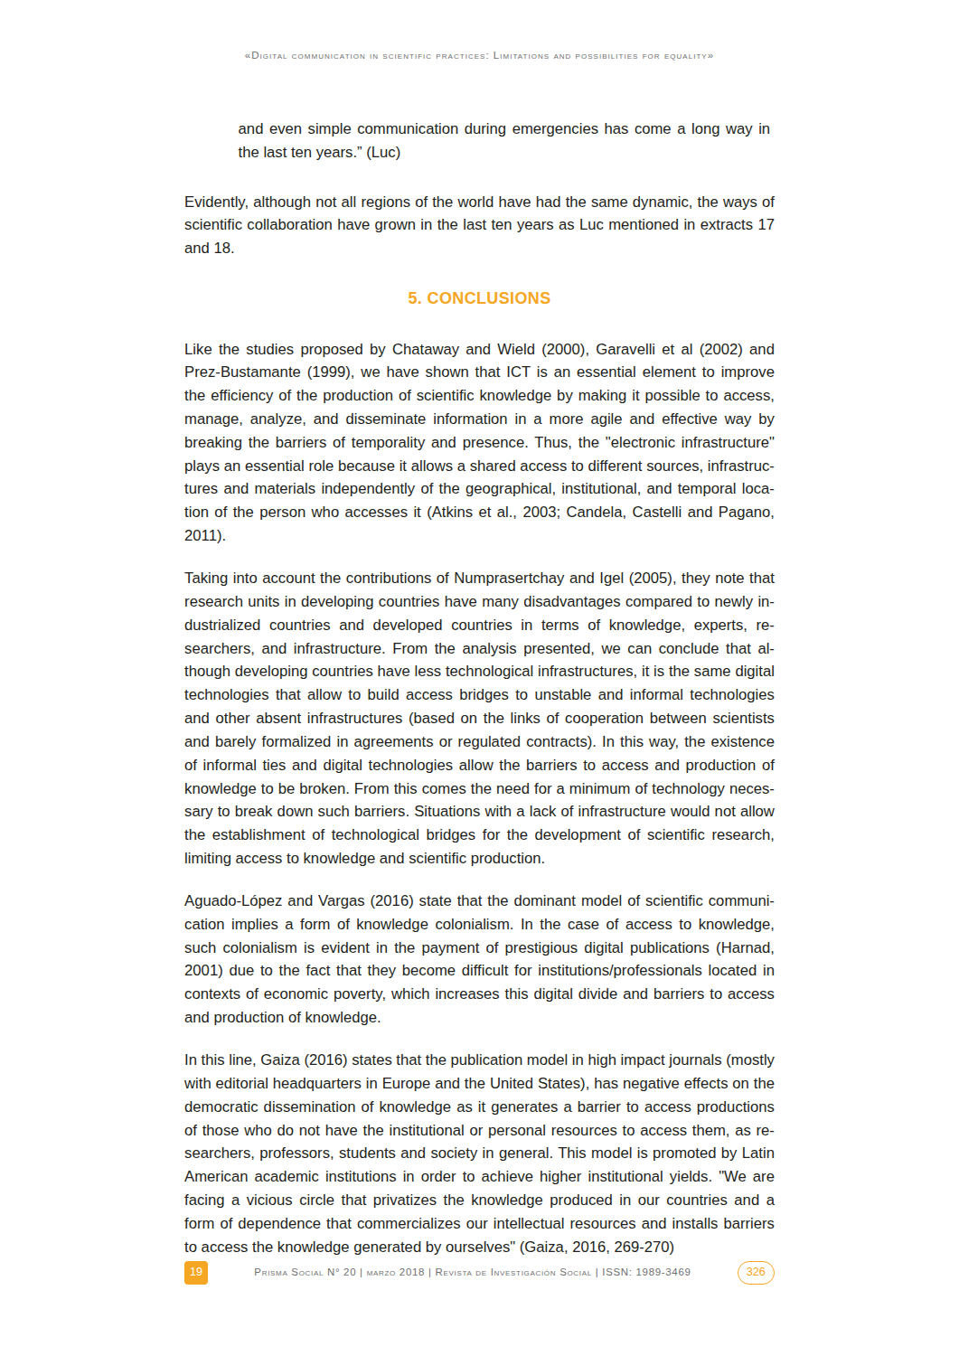«Digital communication in scientific practices: Limitations and possibilities for equality»
and even simple communication during emergencies has come a long way in the last ten years.” (Luc)
Evidently, although not all regions of the world have had the same dynamic, the ways of scientific collaboration have grown in the last ten years as Luc mentioned in extracts 17 and 18.
5. CONCLUSIONS
Like the studies proposed by Chataway and Wield (2000), Garavelli et al (2002) and Prez-Bustamante (1999), we have shown that ICT is an essential element to improve the efficiency of the production of scientific knowledge by making it possible to access, manage, analyze, and disseminate information in a more agile and effective way by breaking the barriers of temporality and presence. Thus, the "electronic infrastructure" plays an essential role because it allows a shared access to different sources, infrastructures and materials independently of the geographical, institutional, and temporal location of the person who accesses it (Atkins et al., 2003; Candela, Castelli and Pagano, 2011).
Taking into account the contributions of Numprasertchay and Igel (2005), they note that research units in developing countries have many disadvantages compared to newly industrialized countries and developed countries in terms of knowledge, experts, researchers, and infrastructure. From the analysis presented, we can conclude that although developing countries have less technological infrastructures, it is the same digital technologies that allow to build access bridges to unstable and informal technologies and other absent infrastructures (based on the links of cooperation between scientists and barely formalized in agreements or regulated contracts). In this way, the existence of informal ties and digital technologies allow the barriers to access and production of knowledge to be broken. From this comes the need for a minimum of technology necessary to break down such barriers. Situations with a lack of infrastructure would not allow the establishment of technological bridges for the development of scientific research, limiting access to knowledge and scientific production.
Aguado-López and Vargas (2016) state that the dominant model of scientific communication implies a form of knowledge colonialism. In the case of access to knowledge, such colonialism is evident in the payment of prestigious digital publications (Harnad, 2001) due to the fact that they become difficult for institutions/professionals located in contexts of economic poverty, which increases this digital divide and barriers to access and production of knowledge.
In this line, Gaiza (2016) states that the publication model in high impact journals (mostly with editorial headquarters in Europe and the United States), has negative effects on the democratic dissemination of knowledge as it generates a barrier to access productions of those who do not have the institutional or personal resources to access them, as researchers, professors, students and society in general. This model is promoted by Latin American academic institutions in order to achieve higher institutional yields. "We are facing a vicious circle that privatizes the knowledge produced in our countries and a form of dependence that commercializes our intellectual resources and installs barriers to access the knowledge generated by ourselves" (Gaiza, 2016, 269-270)
19
Prisma Social N° 20 | marzo 2018 | Revista de Investigación Social | ISSN: 1989-3469
326